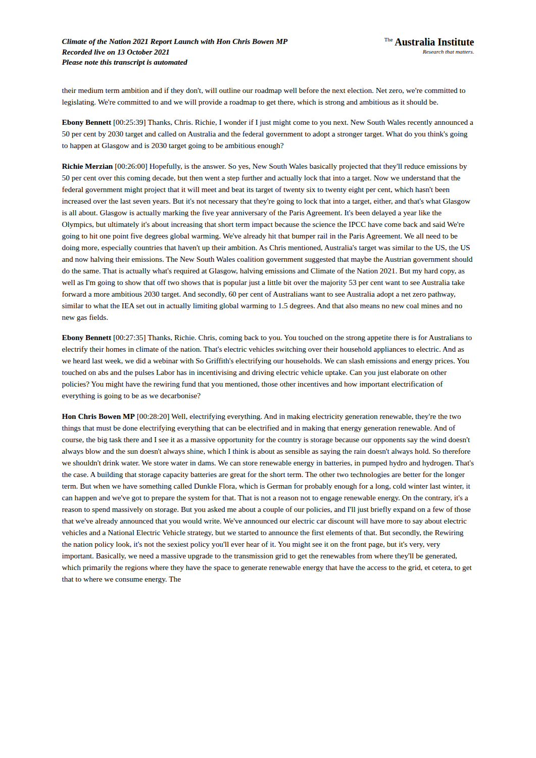Climate of the Nation 2021 Report Launch with Hon Chris Bowen MP
Recorded live on 13 October 2021
Please note this transcript is automated
The Australia Institute
Research that matters.
their medium term ambition and if they don't, will outline our roadmap well before the next election. Net zero, we're committed to legislating. We're committed to and we will provide a roadmap to get there, which is strong and ambitious as it should be.
Ebony Bennett [00:25:39] Thanks, Chris. Richie, I wonder if I just might come to you next. New South Wales recently announced a 50 per cent by 2030 target and called on Australia and the federal government to adopt a stronger target. What do you think's going to happen at Glasgow and is 2030 target going to be ambitious enough?
Richie Merzian [00:26:00] Hopefully, is the answer. So yes, New South Wales basically projected that they'll reduce emissions by 50 per cent over this coming decade, but then went a step further and actually lock that into a target. Now we understand that the federal government might project that it will meet and beat its target of twenty six to twenty eight per cent, which hasn't been increased over the last seven years. But it's not necessary that they're going to lock that into a target, either, and that's what Glasgow is all about. Glasgow is actually marking the five year anniversary of the Paris Agreement. It's been delayed a year like the Olympics, but ultimately it's about increasing that short term impact because the science the IPCC have come back and said We're going to hit one point five degrees global warming. We've already hit that bumper rail in the Paris Agreement. We all need to be doing more, especially countries that haven't up their ambition. As Chris mentioned, Australia's target was similar to the US, the US and now halving their emissions. The New South Wales coalition government suggested that maybe the Austrian government should do the same. That is actually what's required at Glasgow, halving emissions and Climate of the Nation 2021. But my hard copy, as well as I'm going to show that off two shows that is popular just a little bit over the majority 53 per cent want to see Australia take forward a more ambitious 2030 target. And secondly, 60 per cent of Australians want to see Australia adopt a net zero pathway, similar to what the IEA set out in actually limiting global warming to 1.5 degrees. And that also means no new coal mines and no new gas fields.
Ebony Bennett [00:27:35] Thanks, Richie. Chris, coming back to you. You touched on the strong appetite there is for Australians to electrify their homes in climate of the nation. That's electric vehicles switching over their household appliances to electric. And as we heard last week, we did a webinar with So Griffith's electrifying our households. We can slash emissions and energy prices. You touched on abs and the pulses Labor has in incentivising and driving electric vehicle uptake. Can you just elaborate on other policies? You might have the rewiring fund that you mentioned, those other incentives and how important electrification of everything is going to be as we decarbonise?
Hon Chris Bowen MP [00:28:20] Well, electrifying everything. And in making electricity generation renewable, they're the two things that must be done electrifying everything that can be electrified and in making that energy generation renewable. And of course, the big task there and I see it as a massive opportunity for the country is storage because our opponents say the wind doesn't always blow and the sun doesn't always shine, which I think is about as sensible as saying the rain doesn't always hold. So therefore we shouldn't drink water. We store water in dams. We can store renewable energy in batteries, in pumped hydro and hydrogen. That's the case. A building that storage capacity batteries are great for the short term. The other two technologies are better for the longer term. But when we have something called Dunkle Flora, which is German for probably enough for a long, cold winter last winter, it can happen and we've got to prepare the system for that. That is not a reason not to engage renewable energy. On the contrary, it's a reason to spend massively on storage. But you asked me about a couple of our policies, and I'll just briefly expand on a few of those that we've already announced that you would write. We've announced our electric car discount will have more to say about electric vehicles and a National Electric Vehicle strategy, but we started to announce the first elements of that. But secondly, the Rewiring the nation policy look, it's not the sexiest policy you'll ever hear of it. You might see it on the front page, but it's very, very important. Basically, we need a massive upgrade to the transmission grid to get the renewables from where they'll be generated, which primarily the regions where they have the space to generate renewable energy that have the access to the grid, et cetera, to get that to where we consume energy. The